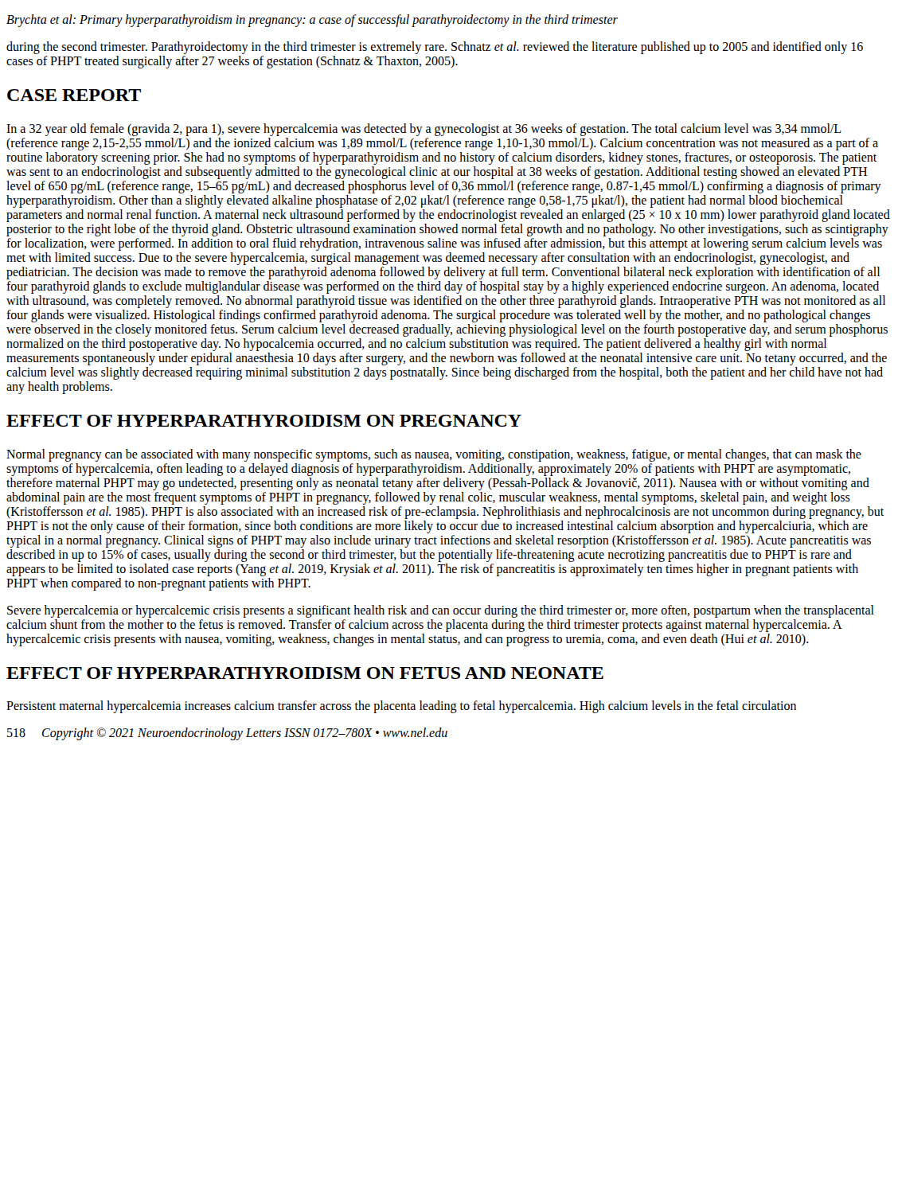Brychta et al: Primary hyperparathyroidism in pregnancy: a case of successful parathyroidectomy in the third trimester
during the second trimester. Parathyroidectomy in the third trimester is extremely rare. Schnatz et al. reviewed the literature published up to 2005 and identified only 16 cases of PHPT treated surgically after 27 weeks of gestation (Schnatz & Thaxton, 2005).
CASE REPORT
In a 32 year old female (gravida 2, para 1), severe hypercalcemia was detected by a gynecologist at 36 weeks of gestation. The total calcium level was 3,34 mmol/L (reference range 2,15-2,55 mmol/L) and the ionized calcium was 1,89 mmol/L (reference range 1,10-1,30 mmol/L). Calcium concentration was not measured as a part of a routine laboratory screening prior. She had no symptoms of hyperparathyroidism and no history of calcium disorders, kidney stones, fractures, or osteoporosis. The patient was sent to an endocrinologist and subsequently admitted to the gynecological clinic at our hospital at 38 weeks of gestation. Additional testing showed an elevated PTH level of 650 pg/mL (reference range, 15–65 pg/mL) and decreased phosphorus level of 0,36 mmol/l (reference range, 0.87-1,45 mmol/L) confirming a diagnosis of primary hyperparathyroidism. Other than a slightly elevated alkaline phosphatase of 2,02 μkat/l (reference range 0,58-1,75 μkat/l), the patient had normal blood biochemical parameters and normal renal function. A maternal neck ultrasound performed by the endocrinologist revealed an enlarged (25 × 10 x 10 mm) lower parathyroid gland located posterior to the right lobe of the thyroid gland. Obstetric ultrasound examination showed normal fetal growth and no pathology. No other investigations, such as scintigraphy for localization, were performed. In addition to oral fluid rehydration, intravenous saline was infused after admission, but this attempt at lowering serum calcium levels was met with limited success. Due to the severe hypercalcemia, surgical management was deemed necessary after consultation with an endocrinologist, gynecologist, and pediatrician. The decision was made to remove the parathyroid adenoma followed by delivery at full term. Conventional bilateral neck exploration with identification of all four parathyroid glands to exclude multiglandular disease was performed on the third day of hospital stay by a highly experienced endocrine surgeon. An adenoma, located with ultrasound, was completely removed. No abnormal parathyroid tissue was identified on the other three parathyroid glands. Intraoperative PTH was not monitored as all four glands were visualized. Histological findings confirmed parathyroid adenoma. The surgical procedure was tolerated well by the mother, and no pathological changes were observed in the closely monitored fetus. Serum calcium level decreased gradually, achieving physiological level on the fourth postoperative day, and serum phosphorus normalized on the third postoperative day. No hypocalcemia occurred, and no calcium substitution was required. The patient delivered a healthy girl with normal measurements spontaneously under epidural anaesthesia 10 days after surgery, and the newborn was followed at the neonatal intensive care unit. No tetany occurred, and the calcium level was slightly decreased requiring minimal substitution 2 days postnatally. Since being discharged from the hospital, both the patient and her child have not had any health problems.
EFFECT OF HYPERPARATHYROIDISM ON PREGNANCY
Normal pregnancy can be associated with many nonspecific symptoms, such as nausea, vomiting, constipation, weakness, fatigue, or mental changes, that can mask the symptoms of hypercalcemia, often leading to a delayed diagnosis of hyperparathyroidism. Additionally, approximately 20% of patients with PHPT are asymptomatic, therefore maternal PHPT may go undetected, presenting only as neonatal tetany after delivery (Pessah-Pollack & Jovanovič, 2011). Nausea with or without vomiting and abdominal pain are the most frequent symptoms of PHPT in pregnancy, followed by renal colic, muscular weakness, mental symptoms, skeletal pain, and weight loss (Kristoffersson et al. 1985). PHPT is also associated with an increased risk of pre-eclampsia. Nephrolithiasis and nephrocalcinosis are not uncommon during pregnancy, but PHPT is not the only cause of their formation, since both conditions are more likely to occur due to increased intestinal calcium absorption and hypercalciuria, which are typical in a normal pregnancy. Clinical signs of PHPT may also include urinary tract infections and skeletal resorption (Kristoffersson et al. 1985). Acute pancreatitis was described in up to 15% of cases, usually during the second or third trimester, but the potentially life-threatening acute necrotizing pancreatitis due to PHPT is rare and appears to be limited to isolated case reports (Yang et al. 2019, Krysiak et al. 2011). The risk of pancreatitis is approximately ten times higher in pregnant patients with PHPT when compared to non-pregnant patients with PHPT.
Severe hypercalcemia or hypercalcemic crisis presents a significant health risk and can occur during the third trimester or, more often, postpartum when the transplacental calcium shunt from the mother to the fetus is removed. Transfer of calcium across the placenta during the third trimester protects against maternal hypercalcemia. A hypercalcemic crisis presents with nausea, vomiting, weakness, changes in mental status, and can progress to uremia, coma, and even death (Hui et al. 2010).
EFFECT OF HYPERPARATHYROIDISM ON FETUS AND NEONATE
Persistent maternal hypercalcemia increases calcium transfer across the placenta leading to fetal hypercalcemia. High calcium levels in the fetal circulation
518 Copyright © 2021 Neuroendocrinology Letters ISSN 0172–780X • www.nel.edu